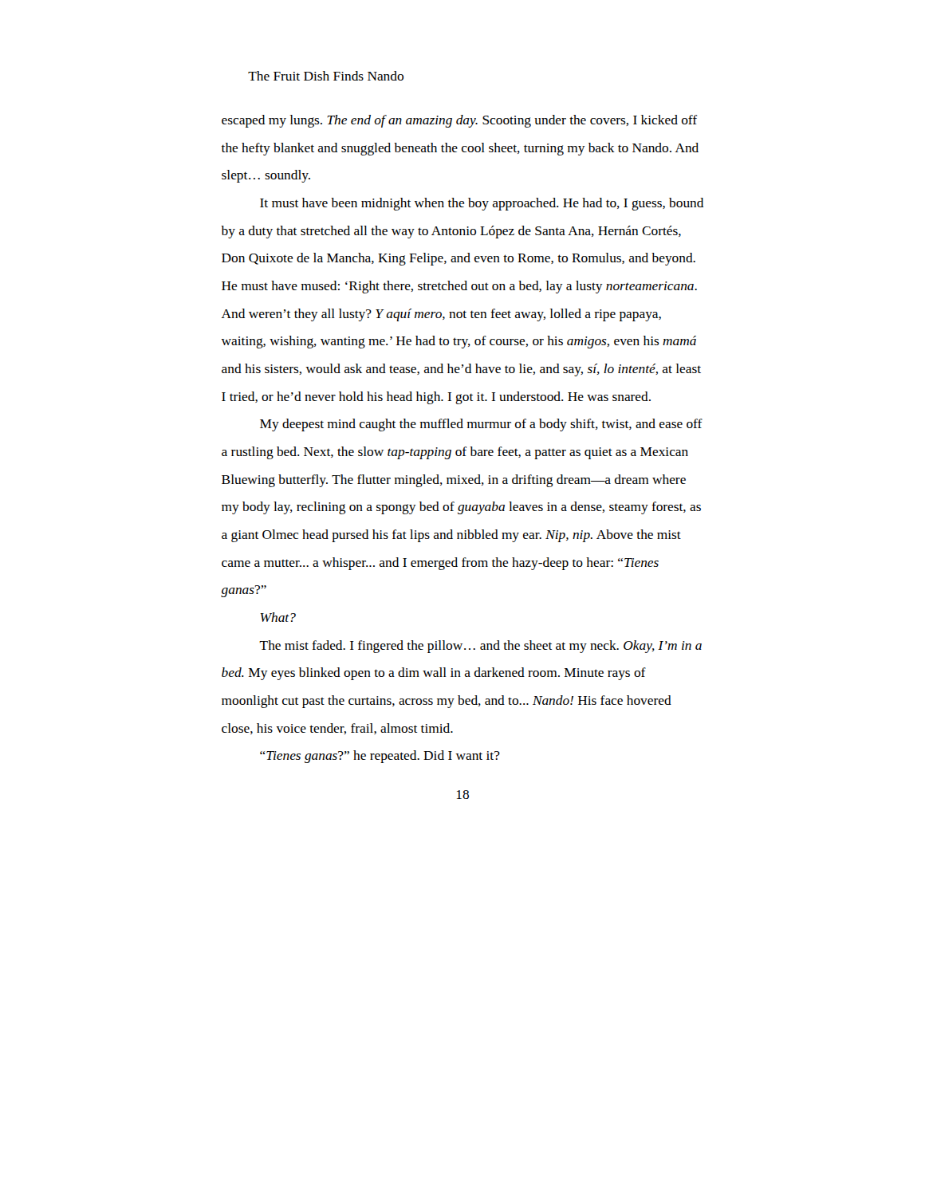The Fruit Dish Finds Nando
escaped my lungs. The end of an amazing day. Scooting under the covers, I kicked off the hefty blanket and snuggled beneath the cool sheet, turning my back to Nando. And slept… soundly.
It must have been midnight when the boy approached. He had to, I guess, bound by a duty that stretched all the way to Antonio López de Santa Ana, Hernán Cortés, Don Quixote de la Mancha, King Felipe, and even to Rome, to Romulus, and beyond. He must have mused: ‘Right there, stretched out on a bed, lay a lusty norteamericana. And weren’t they all lusty? Y aquí mero, not ten feet away, lolled a ripe papaya, waiting, wishing, wanting me.’ He had to try, of course, or his amigos, even his mamá and his sisters, would ask and tease, and he’d have to lie, and say, sí, lo intenté, at least I tried, or he’d never hold his head high. I got it. I understood. He was snared.
My deepest mind caught the muffled murmur of a body shift, twist, and ease off a rustling bed. Next, the slow tap-tapping of bare feet, a patter as quiet as a Mexican Bluewing butterfly. The flutter mingled, mixed, in a drifting dream—a dream where my body lay, reclining on a spongy bed of guayaba leaves in a dense, steamy forest, as a giant Olmec head pursed his fat lips and nibbled my ear. Nip, nip. Above the mist came a mutter... a whisper... and I emerged from the hazy-deep to hear: “Tienes ganas?”
What?
The mist faded. I fingered the pillow… and the sheet at my neck. Okay, I’m in a bed. My eyes blinked open to a dim wall in a darkened room. Minute rays of moonlight cut past the curtains, across my bed, and to... Nando! His face hovered close, his voice tender, frail, almost timid.
“Tienes ganas?” he repeated. Did I want it?
18